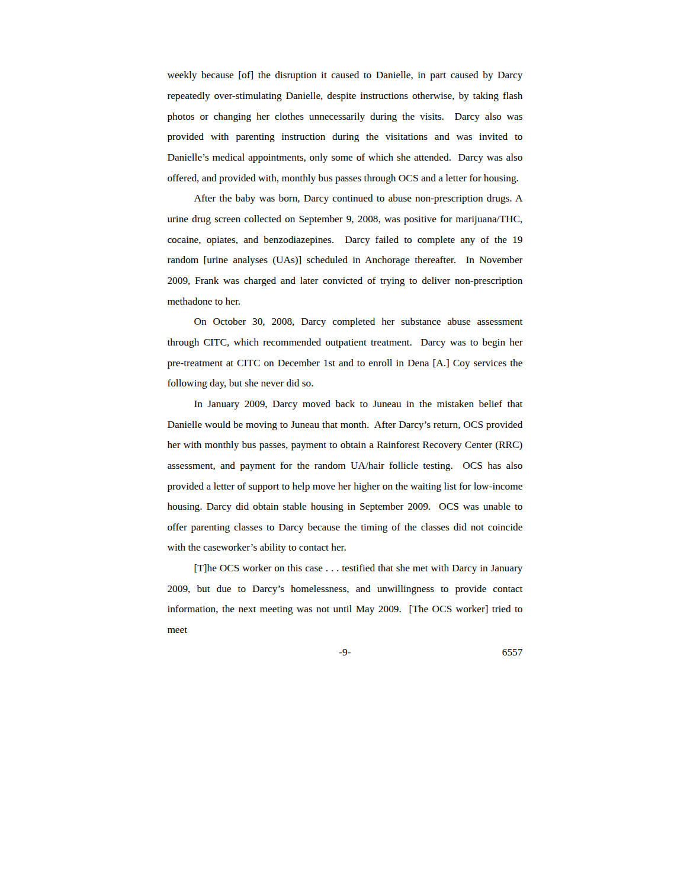weekly because [of] the disruption it caused to Danielle, in part caused by Darcy repeatedly over-stimulating Danielle, despite instructions otherwise, by taking flash photos or changing her clothes unnecessarily during the visits. Darcy also was provided with parenting instruction during the visitations and was invited to Danielle’s medical appointments, only some of which she attended. Darcy was also offered, and provided with, monthly bus passes through OCS and a letter for housing.
After the baby was born, Darcy continued to abuse non-prescription drugs. A urine drug screen collected on September 9, 2008, was positive for marijuana/THC, cocaine, opiates, and benzodiazepines. Darcy failed to complete any of the 19 random [urine analyses (UAs)] scheduled in Anchorage thereafter. In November 2009, Frank was charged and later convicted of trying to deliver non-prescription methadone to her.
On October 30, 2008, Darcy completed her substance abuse assessment through CITC, which recommended outpatient treatment. Darcy was to begin her pre-treatment at CITC on December 1st and to enroll in Dena [A.] Coy services the following day, but she never did so.
In January 2009, Darcy moved back to Juneau in the mistaken belief that Danielle would be moving to Juneau that month. After Darcy’s return, OCS provided her with monthly bus passes, payment to obtain a Rainforest Recovery Center (RRC) assessment, and payment for the random UA/hair follicle testing. OCS has also provided a letter of support to help move her higher on the waiting list for low-income housing. Darcy did obtain stable housing in September 2009. OCS was unable to offer parenting classes to Darcy because the timing of the classes did not coincide with the caseworker’s ability to contact her.
[T]he OCS worker on this case . . . testified that she met with Darcy in January 2009, but due to Darcy’s homelessness, and unwillingness to provide contact information, the next meeting was not until May 2009. [The OCS worker] tried to meet
-9-
6557